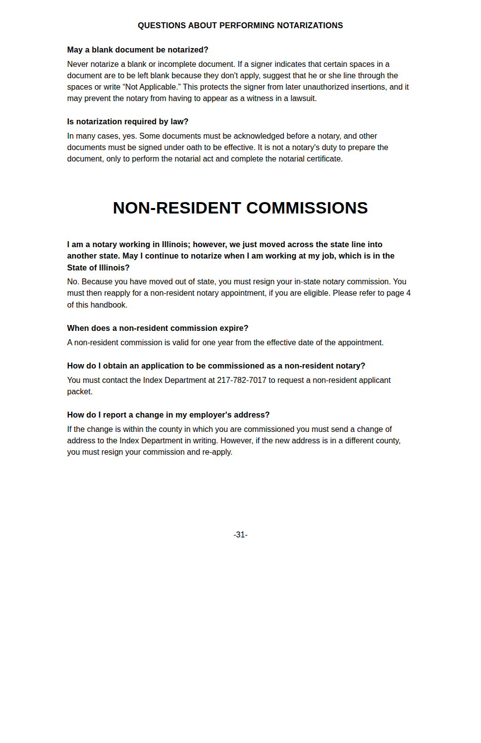QUESTIONS ABOUT PERFORMING NOTARIZATIONS
May a blank document be notarized?
Never notarize a blank or incomplete document. If a signer indicates that certain spaces in a document are to be left blank because they don't apply, suggest that he or she line through the spaces or write “Not Applicable.” This protects the signer from later unauthorized insertions, and it may prevent the notary from having to appear as a witness in a lawsuit.
Is notarization required by law?
In many cases, yes. Some documents must be acknowledged before a notary, and other documents must be signed under oath to be effective. It is not a notary's duty to prepare the document, only to perform the notarial act and complete the notarial certificate.
NON-RESIDENT COMMISSIONS
I am a notary working in Illinois; however, we just moved across the state line into another state. May I continue to notarize when I am working at my job, which is in the State of Illinois?
No. Because you have moved out of state, you must resign your in-state notary commission. You must then reapply for a non-resident notary appointment, if you are eligible. Please refer to page 4 of this handbook.
When does a non-resident commission expire?
A non-resident commission is valid for one year from the effective date of the appointment.
How do I obtain an application to be commissioned as a non-resident notary?
You must contact the Index Department at 217-782-7017 to request a non-resident applicant packet.
How do I report a change in my employer's address?
If the change is within the county in which you are commissioned you must send a change of address to the Index Department in writing. However, if the new address is in a different county, you must resign your commission and re-apply.
-31-